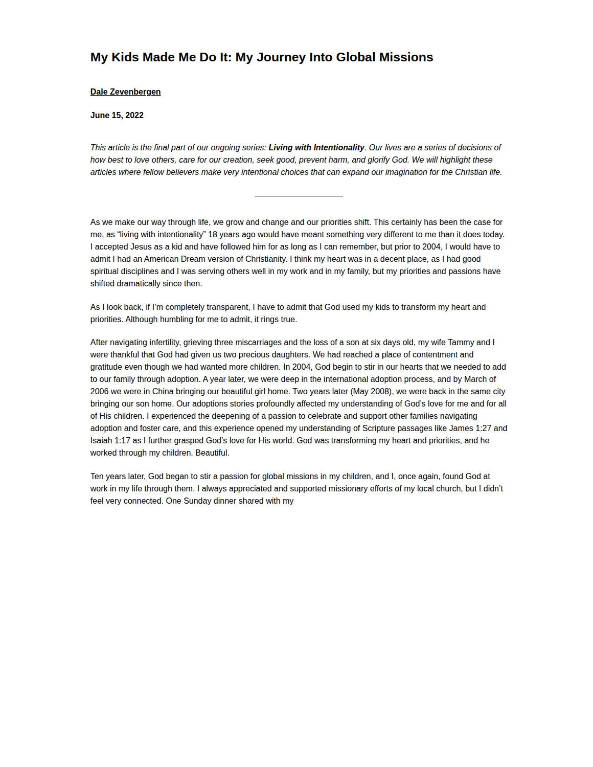My Kids Made Me Do It: My Journey Into Global Missions
Dale Zevenbergen
June 15, 2022
This article is the final part of our ongoing series: Living with Intentionality. Our lives are a series of decisions of how best to love others, care for our creation, seek good, prevent harm, and glorify God. We will highlight these articles where fellow believers make very intentional choices that can expand our imagination for the Christian life.
As we make our way through life, we grow and change and our priorities shift. This certainly has been the case for me, as “living with intentionality” 18 years ago would have meant something very different to me than it does today. I accepted Jesus as a kid and have followed him for as long as I can remember, but prior to 2004, I would have to admit I had an American Dream version of Christianity. I think my heart was in a decent place, as I had good spiritual disciplines and I was serving others well in my work and in my family, but my priorities and passions have shifted dramatically since then.
As I look back, if I’m completely transparent, I have to admit that God used my kids to transform my heart and priorities. Although humbling for me to admit, it rings true.
After navigating infertility, grieving three miscarriages and the loss of a son at six days old, my wife Tammy and I were thankful that God had given us two precious daughters. We had reached a place of contentment and gratitude even though we had wanted more children. In 2004, God begin to stir in our hearts that we needed to add to our family through adoption. A year later, we were deep in the international adoption process, and by March of 2006 we were in China bringing our beautiful girl home. Two years later (May 2008), we were back in the same city bringing our son home. Our adoptions stories profoundly affected my understanding of God’s love for me and for all of His children. I experienced the deepening of a passion to celebrate and support other families navigating adoption and foster care, and this experience opened my understanding of Scripture passages like James 1:27 and Isaiah 1:17 as I further grasped God’s love for His world. God was transforming my heart and priorities, and he worked through my children. Beautiful.
Ten years later, God began to stir a passion for global missions in my children, and I, once again, found God at work in my life through them. I always appreciated and supported missionary efforts of my local church, but I didn’t feel very connected. One Sunday dinner shared with my